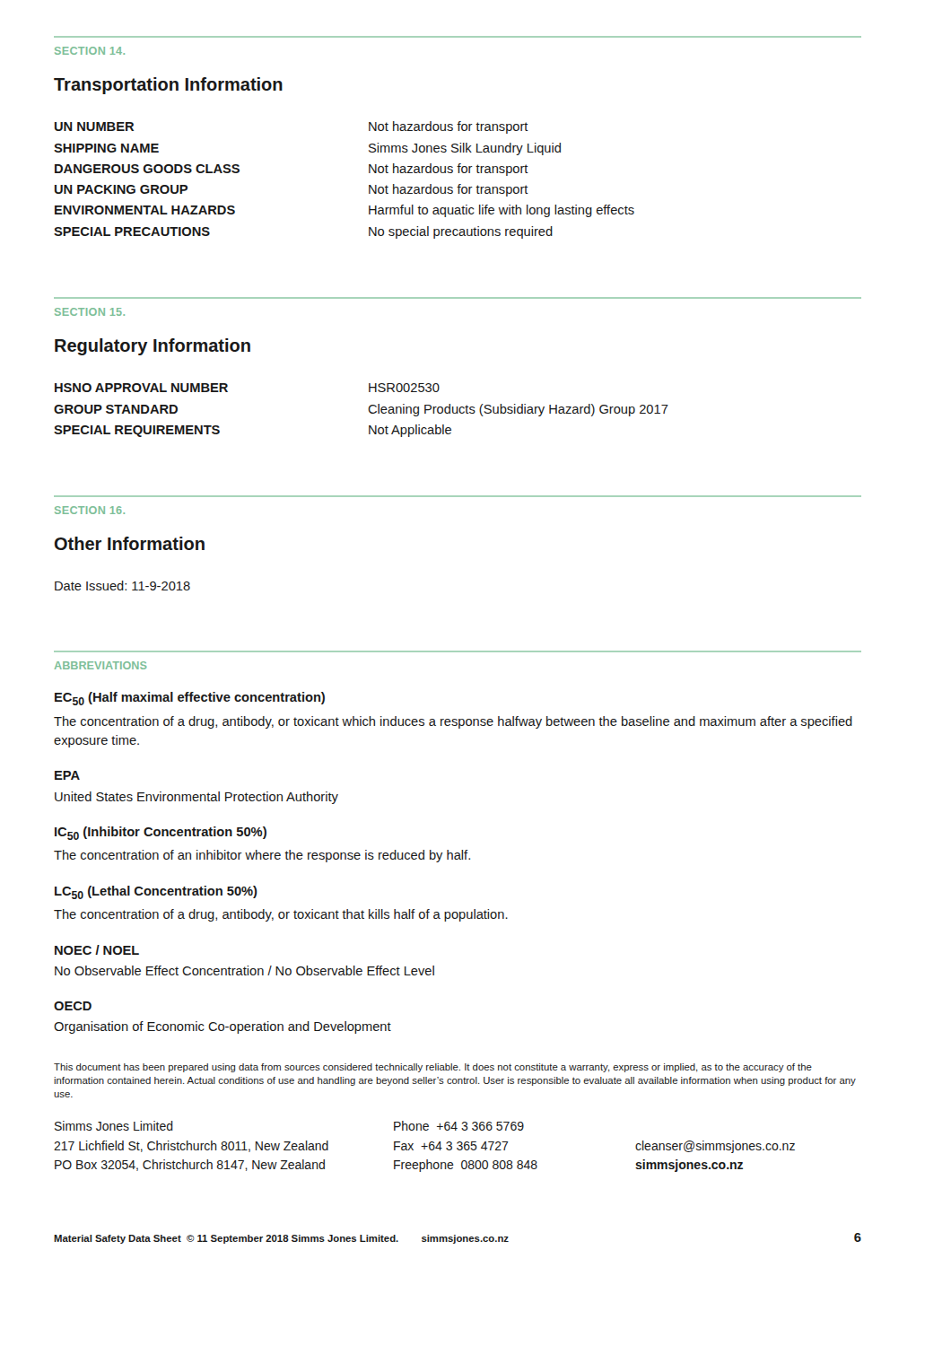SECTION 14.
Transportation Information
| UN NUMBER | Not hazardous for transport |
| SHIPPING NAME | Simms Jones Silk Laundry Liquid |
| DANGEROUS GOODS CLASS | Not hazardous for transport |
| UN PACKING GROUP | Not hazardous for transport |
| ENVIRONMENTAL HAZARDS | Harmful to aquatic life with long lasting effects |
| SPECIAL PRECAUTIONS | No special precautions required |
SECTION 15.
Regulatory Information
| HSNO APPROVAL NUMBER | HSR002530 |
| GROUP STANDARD | Cleaning Products (Subsidiary Hazard) Group 2017 |
| SPECIAL REQUIREMENTS | Not Applicable |
SECTION 16.
Other Information
Date Issued: 11-9-2018
ABBREVIATIONS
EC50 (Half maximal effective concentration)
The concentration of a drug, antibody, or toxicant which induces a response halfway between the baseline and maximum after a specified exposure time.
EPA
United States Environmental Protection Authority
IC50 (Inhibitor Concentration 50%)
The concentration of an inhibitor where the response is reduced by half.
LC50 (Lethal Concentration 50%)
The concentration of a drug, antibody, or toxicant that kills half of a population.
NOEC / NOEL
No Observable Effect Concentration / No Observable Effect Level
OECD
Organisation of Economic Co-operation and Development
This document has been prepared using data from sources considered technically reliable. It does not constitute a warranty, express or implied, as to the accuracy of the information contained herein. Actual conditions of use and handling are beyond seller’s control. User is responsible to evaluate all available information when using product for any use.
| Simms Jones Limited | Phone +64 3 366 5769 | |
| 217 Lichfield St, Christchurch 8011, New Zealand | Fax +64 3 365 4727 | cleanser@simmsjones.co.nz |
| PO Box 32054, Christchurch 8147, New Zealand | Freephone 0800 808 848 | simmsjones.co.nz |
Material Safety Data Sheet © 11 September 2018 Simms Jones Limited. simmsjones.co.nz 6